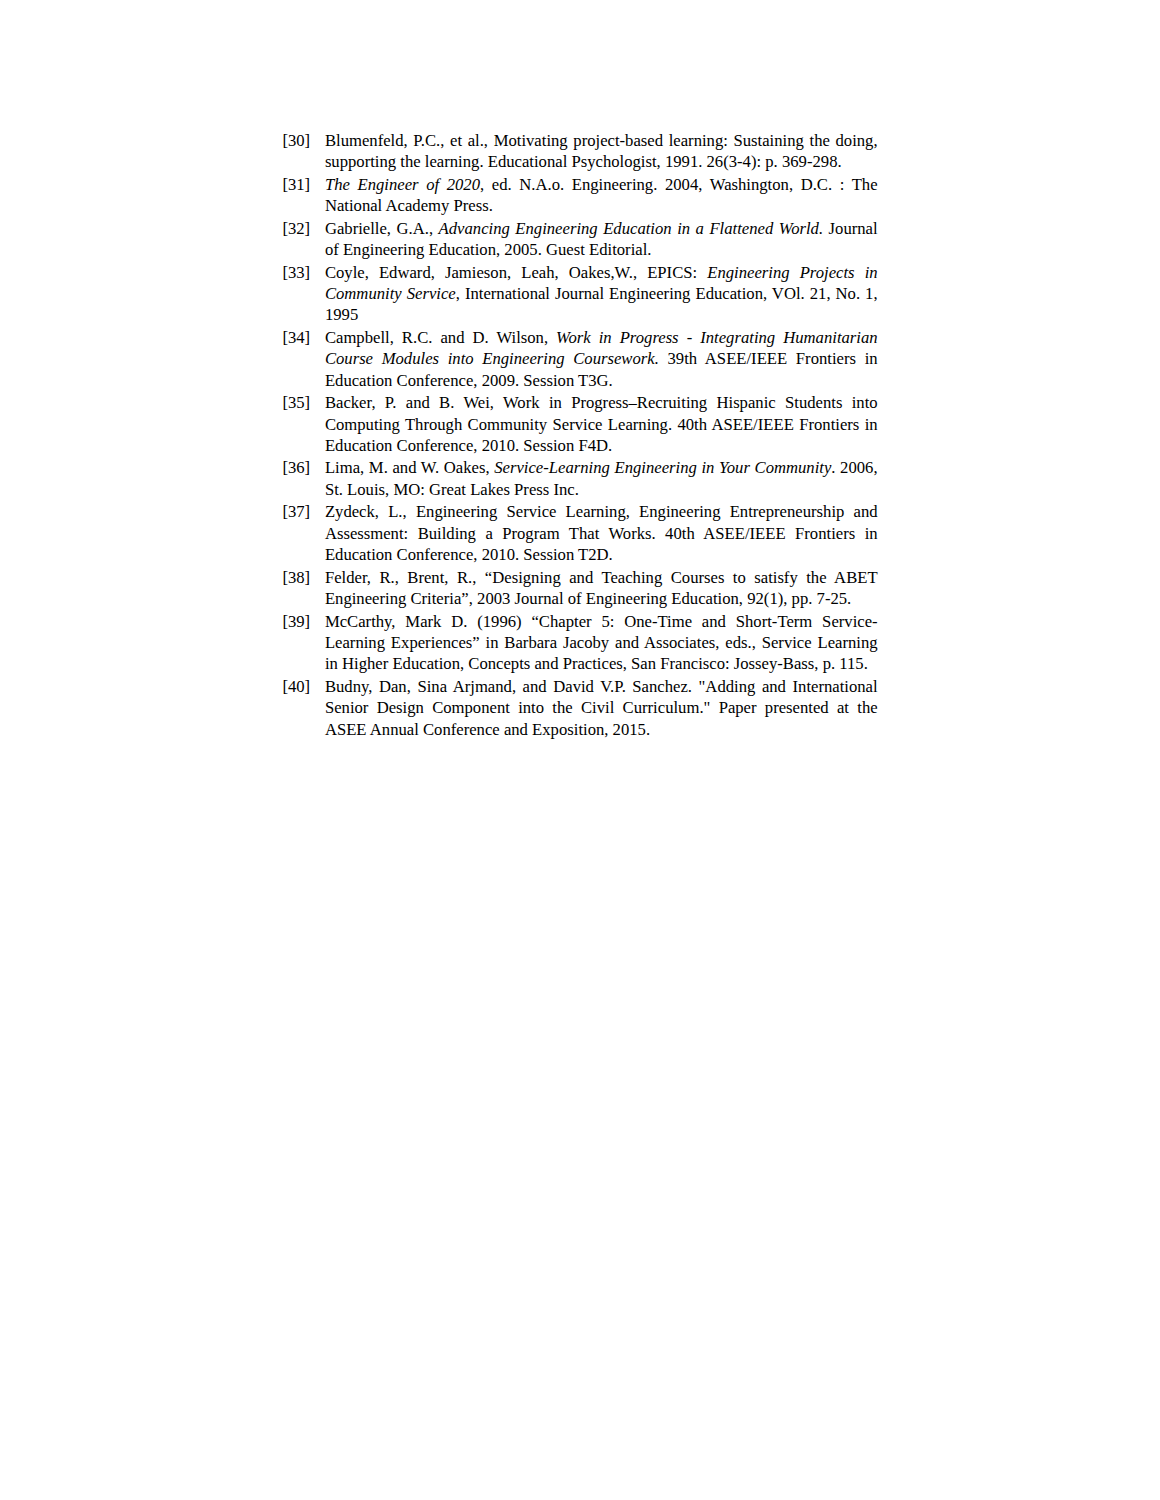[30] Blumenfeld, P.C., et al., Motivating project-based learning: Sustaining the doing, supporting the learning. Educational Psychologist, 1991. 26(3-4): p. 369-298.
[31] The Engineer of 2020, ed. N.A.o. Engineering. 2004, Washington, D.C. : The National Academy Press.
[32] Gabrielle, G.A., Advancing Engineering Education in a Flattened World. Journal of Engineering Education, 2005. Guest Editorial.
[33] Coyle, Edward, Jamieson, Leah, Oakes,W., EPICS: Engineering Projects in Community Service, International Journal Engineering Education, VOl. 21, No. 1, 1995
[34] Campbell, R.C. and D. Wilson, Work in Progress - Integrating Humanitarian Course Modules into Engineering Coursework. 39th ASEE/IEEE Frontiers in Education Conference, 2009. Session T3G.
[35] Backer, P. and B. Wei, Work in Progress–Recruiting Hispanic Students into Computing Through Community Service Learning. 40th ASEE/IEEE Frontiers in Education Conference, 2010. Session F4D.
[36] Lima, M. and W. Oakes, Service-Learning Engineering in Your Community. 2006, St. Louis, MO: Great Lakes Press Inc.
[37] Zydeck, L., Engineering Service Learning, Engineering Entrepreneurship and Assessment: Building a Program That Works. 40th ASEE/IEEE Frontiers in Education Conference, 2010. Session T2D.
[38] Felder, R., Brent, R., “Designing and Teaching Courses to satisfy the ABET Engineering Criteria”, 2003 Journal of Engineering Education, 92(1), pp. 7-25.
[39] McCarthy, Mark D. (1996) “Chapter 5: One-Time and Short-Term Service-Learning Experiences” in Barbara Jacoby and Associates, eds., Service Learning in Higher Education, Concepts and Practices, San Francisco: Jossey-Bass, p. 115.
[40] Budny, Dan, Sina Arjmand, and David V.P. Sanchez. "Adding and International Senior Design Component into the Civil Curriculum." Paper presented at the ASEE Annual Conference and Exposition, 2015.